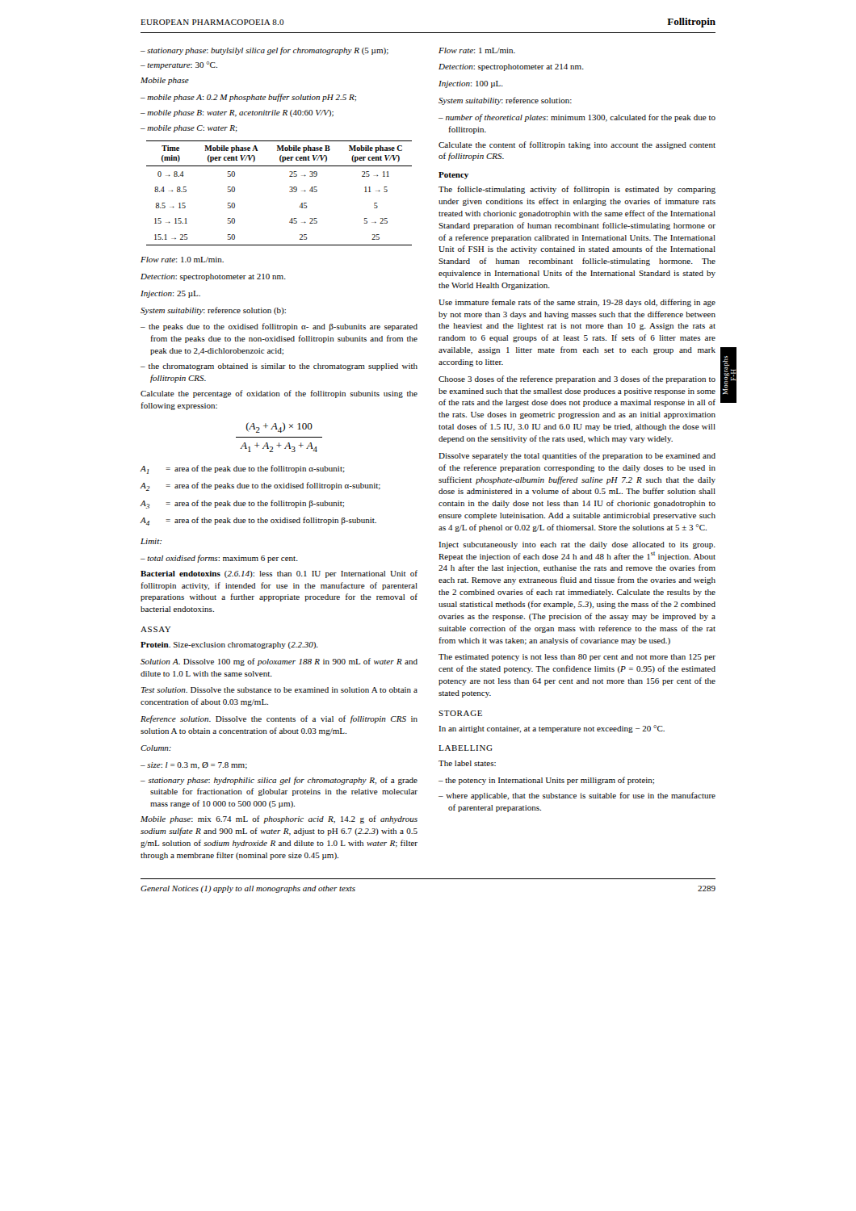EUROPEAN PHARMACOPOEIA 8.0
Follitropin
Monographs
F-H
– stationary phase: butylsilyl silica gel for chromatography R (5 µm);
– temperature: 30 °C.
Mobile phase
– mobile phase A: 0.2 M phosphate buffer solution pH 2.5 R;
– mobile phase B: water R, acetonitrile R (40:60 V/V);
– mobile phase C: water R;
| Time (min) | Mobile phase A (per cent V/V ) | Mobile phase B (per cent V/V ) | Mobile phase C (per cent V/V ) |
| --- | --- | --- | --- |
| 0 → 8.4 | 50 | 25 → 39 | 25 → 11 |
| 8.4 → 8.5 | 50 | 39 → 45 | 11 → 5 |
| 8.5 → 15 | 50 | 45 | 5 |
| 15 → 15.1 | 50 | 45 → 25 | 5 → 25 |
| 15.1 → 25 | 50 | 25 | 25 |
Flow rate: 1.0 mL/min.
Detection: spectrophotometer at 210 nm.
Injection: 25 µL.
System suitability: reference solution (b):
– the peaks due to the oxidised follitropin α- and β-subunits are separated from the peaks due to the non-oxidised follitropin subunits and from the peak due to 2,4-dichlorobenzoic acid;
– the chromatogram obtained is similar to the chromatogram supplied with follitropin CRS.
Calculate the percentage of oxidation of the follitropin subunits using the following expression:
(A2 + A4) × 100 A1 + A2 + A3 + A4
A1
=
area of the peak due to the follitropin α-subunit;
A2
=
area of the peaks due to the oxidised follitropin α-subunit;
A3
=
area of the peak due to the follitropin β-subunit;
A4
=
area of the peak due to the oxidised follitropin β-subunit.
Limit:
– total oxidised forms: maximum 6 per cent.
Bacterial endotoxins (2.6.14): less than 0.1 IU per International Unit of follitropin activity, if intended for use in the manufacture of parenteral preparations without a further appropriate procedure for the removal of bacterial endotoxins.
ASSAY
Protein. Size-exclusion chromatography (2.2.30).
Solution A. Dissolve 100 mg of poloxamer 188 R in 900 mL of water R and dilute to 1.0 L with the same solvent.
Test solution. Dissolve the substance to be examined in solution A to obtain a concentration of about 0.03 mg/mL.
Reference solution. Dissolve the contents of a vial of follitropin CRS in solution A to obtain a concentration of about 0.03 mg/mL.
Column:
– size: l = 0.3 m, Ø = 7.8 mm;
– stationary phase: hydrophilic silica gel for chromatography R, of a grade suitable for fractionation of globular proteins in the relative molecular mass range of 10 000 to 500 000 (5 µm).
Mobile phase: mix 6.74 mL of phosphoric acid R, 14.2 g of anhydrous sodium sulfate R and 900 mL of water R, adjust to pH 6.7 (2.2.3) with a 0.5 g/mL solution of sodium hydroxide R and dilute to 1.0 L with water R; filter through a membrane filter (nominal pore size 0.45 µm).
Flow rate: 1 mL/min.
Detection: spectrophotometer at 214 nm.
Injection: 100 µL.
System suitability: reference solution:
– number of theoretical plates: minimum 1300, calculated for the peak due to follitropin.
Calculate the content of follitropin taking into account the assigned content of follitropin CRS.
Potency
The follicle-stimulating activity of follitropin is estimated by comparing under given conditions its effect in enlarging the ovaries of immature rats treated with chorionic gonadotrophin with the same effect of the International Standard preparation of human recombinant follicle-stimulating hormone or of a reference preparation calibrated in International Units. The International Unit of FSH is the activity contained in stated amounts of the International Standard of human recombinant follicle-stimulating hormone. The equivalence in International Units of the International Standard is stated by the World Health Organization.
Use immature female rats of the same strain, 19-28 days old, differing in age by not more than 3 days and having masses such that the difference between the heaviest and the lightest rat is not more than 10 g. Assign the rats at random to 6 equal groups of at least 5 rats. If sets of 6 litter mates are available, assign 1 litter mate from each set to each group and mark according to litter.
Choose 3 doses of the reference preparation and 3 doses of the preparation to be examined such that the smallest dose produces a positive response in some of the rats and the largest dose does not produce a maximal response in all of the rats. Use doses in geometric progression and as an initial approximation total doses of 1.5 IU, 3.0 IU and 6.0 IU may be tried, although the dose will depend on the sensitivity of the rats used, which may vary widely.
Dissolve separately the total quantities of the preparation to be examined and of the reference preparation corresponding to the daily doses to be used in sufficient phosphate-albumin buffered saline pH 7.2 R such that the daily dose is administered in a volume of about 0.5 mL. The buffer solution shall contain in the daily dose not less than 14 IU of chorionic gonadotrophin to ensure complete luteinisation. Add a suitable antimicrobial preservative such as 4 g/L of phenol or 0.02 g/L of thiomersal. Store the solutions at 5 ± 3 °C.
Inject subcutaneously into each rat the daily dose allocated to its group. Repeat the injection of each dose 24 h and 48 h after the 1st injection. About 24 h after the last injection, euthanise the rats and remove the ovaries from each rat. Remove any extraneous fluid and tissue from the ovaries and weigh the 2 combined ovaries of each rat immediately. Calculate the results by the usual statistical methods (for example, 5.3), using the mass of the 2 combined ovaries as the response. (The precision of the assay may be improved by a suitable correction of the organ mass with reference to the mass of the rat from which it was taken; an analysis of covariance may be used.)
The estimated potency is not less than 80 per cent and not more than 125 per cent of the stated potency. The confidence limits (P = 0.95) of the estimated potency are not less than 64 per cent and not more than 156 per cent of the stated potency.
STORAGE
In an airtight container, at a temperature not exceeding − 20 °C.
LABELLING
The label states:
– the potency in International Units per milligram of protein;
– where applicable, that the substance is suitable for use in the manufacture of parenteral preparations.
General Notices (1) apply to all monographs and other texts
2289